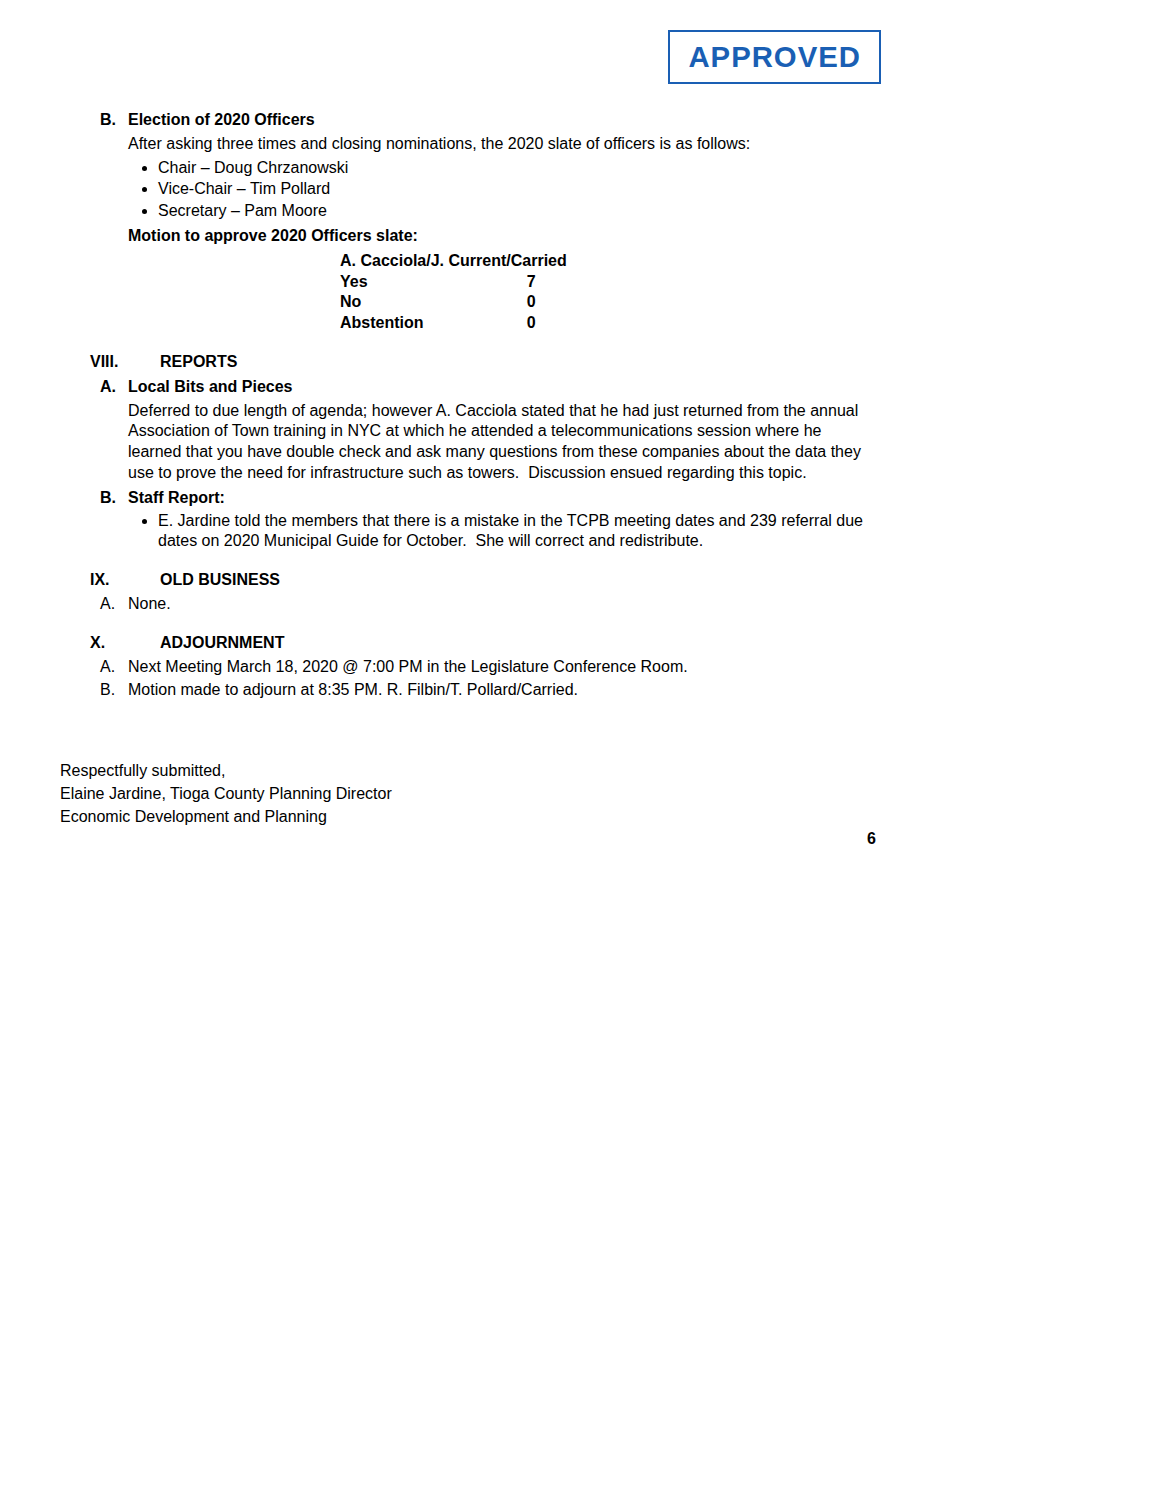APPROVED
B. Election of 2020 Officers
After asking three times and closing nominations, the 2020 slate of officers is as follows:
Chair – Doug Chrzanowski
Vice-Chair – Tim Pollard
Secretary – Pam Moore
Motion to approve 2020 Officers slate:
| A. Cacciola/J. Current/Carried |
| Yes | 7 |
| No | 0 |
| Abstention | 0 |
VIII. REPORTS
A. Local Bits and Pieces
Deferred to due length of agenda; however A. Cacciola stated that he had just returned from the annual Association of Town training in NYC at which he attended a telecommunications session where he learned that you have double check and ask many questions from these companies about the data they use to prove the need for infrastructure such as towers. Discussion ensued regarding this topic.
B. Staff Report:
E. Jardine told the members that there is a mistake in the TCPB meeting dates and 239 referral due dates on 2020 Municipal Guide for October. She will correct and redistribute.
IX. OLD BUSINESS
A. None.
X. ADJOURNMENT
A. Next Meeting March 18, 2020 @ 7:00 PM in the Legislature Conference Room.
B. Motion made to adjourn at 8:35 PM. R. Filbin/T. Pollard/Carried.
Respectfully submitted,
Elaine Jardine, Tioga County Planning Director
Economic Development and Planning
6